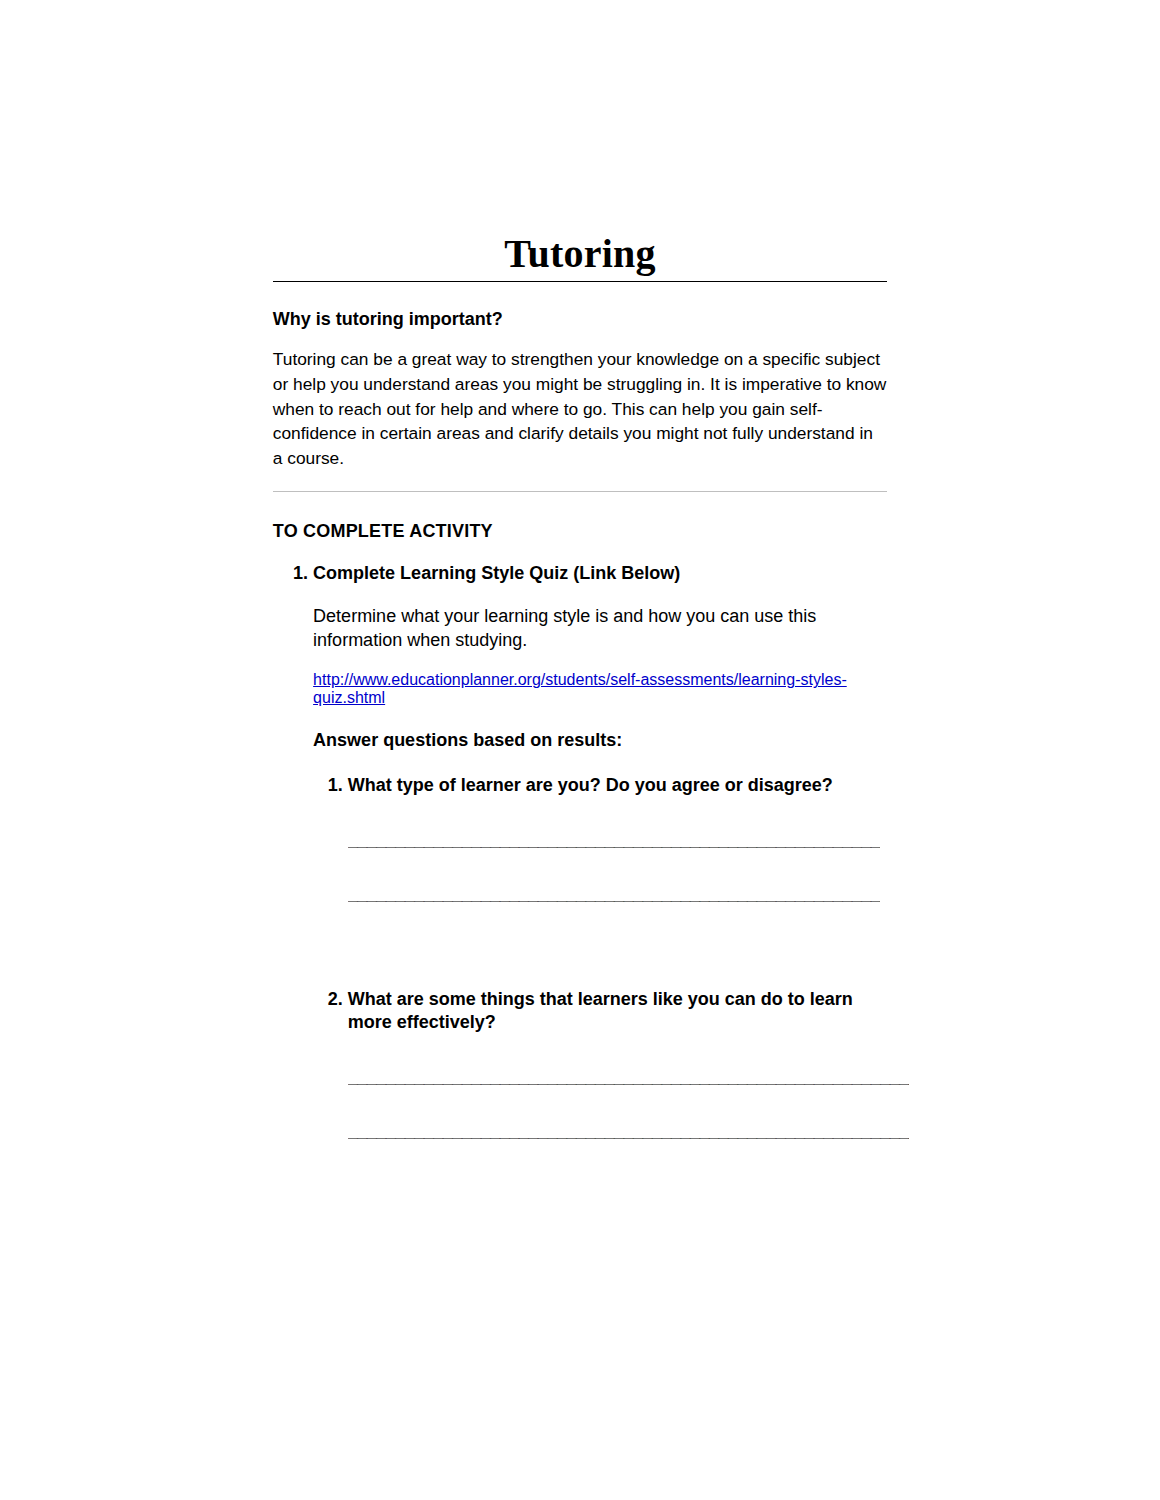Tutoring
Why is tutoring important?
Tutoring can be a great way to strengthen your knowledge on a specific subject or help you understand areas you might be struggling in. It is imperative to know when to reach out for help and where to go. This can help you gain self-confidence in certain areas and clarify details you might not fully understand in a course.
TO COMPLETE ACTIVITY
Complete Learning Style Quiz (Link Below)
Determine what your learning style is and how you can use this information when studying.
http://www.educationplanner.org/students/self-assessments/learning-styles-quiz.shtml
Answer questions based on results:
What type of learner are you? Do you agree or disagree?
_______________________________________________________________
_______________________________________________________________
What are some things that learners like you can do to learn more effectively?
__________________________________________________________________
__________________________________________________________________